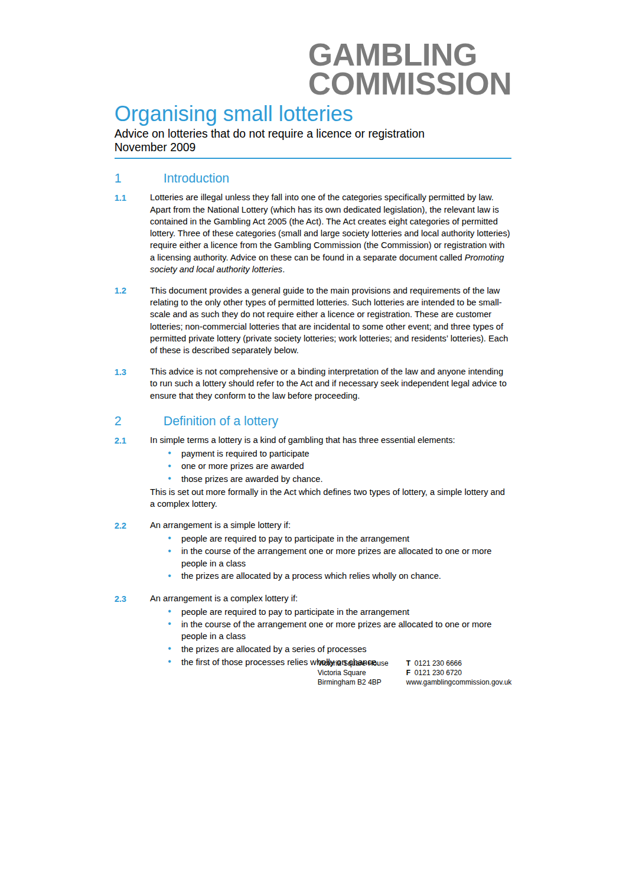GAMBLINGCOMMISSION
Organising small lotteries
Advice on lotteries that do not require a licence or registration
November 2009
1 Introduction
1.1
Lotteries are illegal unless they fall into one of the categories specifically permitted by law. Apart from the National Lottery (which has its own dedicated legislation), the relevant law is contained in the Gambling Act 2005 (the Act). The Act creates eight categories of permitted lottery. Three of these categories (small and large society lotteries and local authority lotteries) require either a licence from the Gambling Commission (the Commission) or registration with a licensing authority. Advice on these can be found in a separate document called Promoting society and local authority lotteries.
1.2
This document provides a general guide to the main provisions and requirements of the law relating to the only other types of permitted lotteries. Such lotteries are intended to be small-scale and as such they do not require either a licence or registration. These are customer lotteries; non-commercial lotteries that are incidental to some other event; and three types of permitted private lottery (private society lotteries; work lotteries; and residents’ lotteries). Each of these is described separately below.
1.3
This advice is not comprehensive or a binding interpretation of the law and anyone intending to run such a lottery should refer to the Act and if necessary seek independent legal advice to ensure that they conform to the law before proceeding.
2 Definition of a lottery
2.1
In simple terms a lottery is a kind of gambling that has three essential elements:
payment is required to participate
one or more prizes are awarded
those prizes are awarded by chance.
This is set out more formally in the Act which defines two types of lottery, a simple lottery and a complex lottery.
2.2
An arrangement is a simple lottery if:
people are required to pay to participate in the arrangement
in the course of the arrangement one or more prizes are allocated to one or more people in a class
the prizes are allocated by a process which relies wholly on chance.
2.3
An arrangement is a complex lottery if:
people are required to pay to participate in the arrangement
in the course of the arrangement one or more prizes are allocated to one or more people in a class
the prizes are allocated by a series of processes
the first of those processes relies wholly on chance.
Victoria Square House
Victoria Square
Birmingham B2 4BP
T 0121 230 6666
F 0121 230 6720
www.gamblingcommission.gov.uk